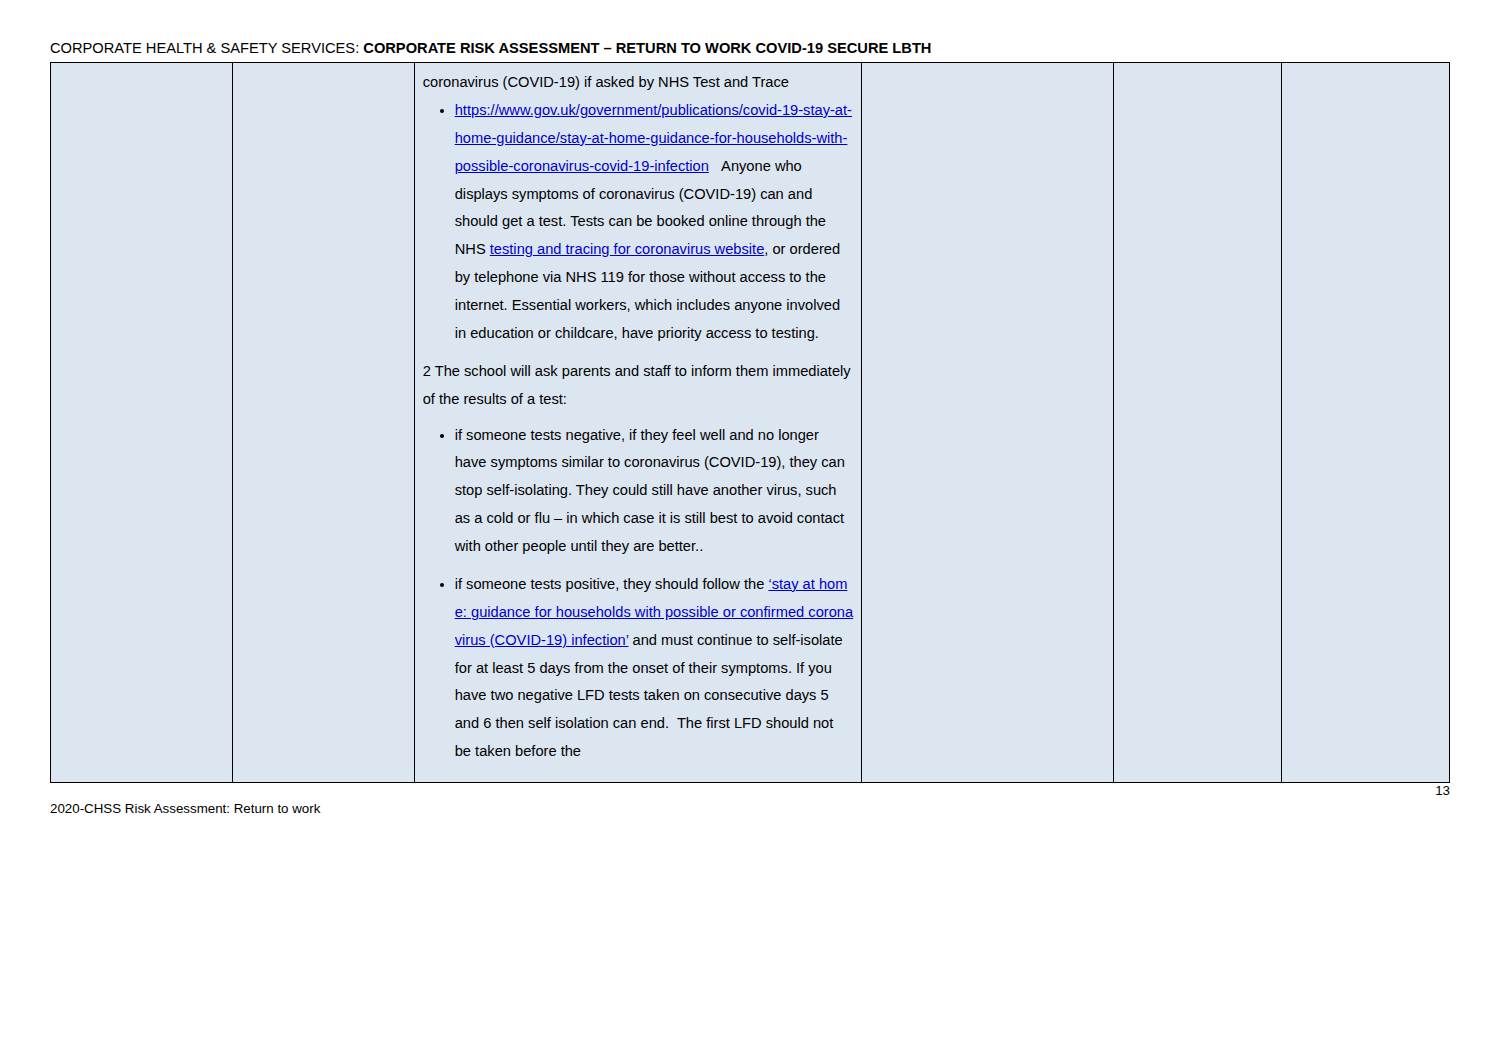CORPORATE HEALTH & SAFETY SERVICES: CORPORATE RISK ASSESSMENT – RETURN TO WORK COVID-19 SECURE LBTH
| | | coronavirus (COVID-19) if asked by NHS Test and Trace https://www.gov.uk/government/publications/covid-19-stay-at-home-guidance/stay-at-home-guidance-for-households-with-possible-coronavirus-covid-19-infection Anyone who displays symptoms of coronavirus (COVID-19) can and should get a test. Tests can be booked online through the NHS testing and tracing for coronavirus website , or ordered by telephone via NHS 119 for those without access to the internet. Essential workers, which includes anyone involved in education or childcare, have priority access to testing. 2 The school will ask parents and staff to inform them immediately of the results of a test: if someone tests negative, if they feel well and no longer have symptoms similar to coronavirus (COVID-19), they can stop self-isolating. They could still have another virus, such as a cold or flu – in which case it is still best to avoid contact with other people until they are better.. if someone tests positive, they should follow the ‘stay at home: guidance for households with possible or confirmed coronavirus (COVID-19) infection’ and must continue to self-isolate for at least 5 days from the onset of their symptoms. If you have two negative LFD tests taken on consecutive days 5 and 6 then self isolation can end. The first LFD should not be taken before the | | | |
13 2020-CHSS Risk Assessment: Return to work